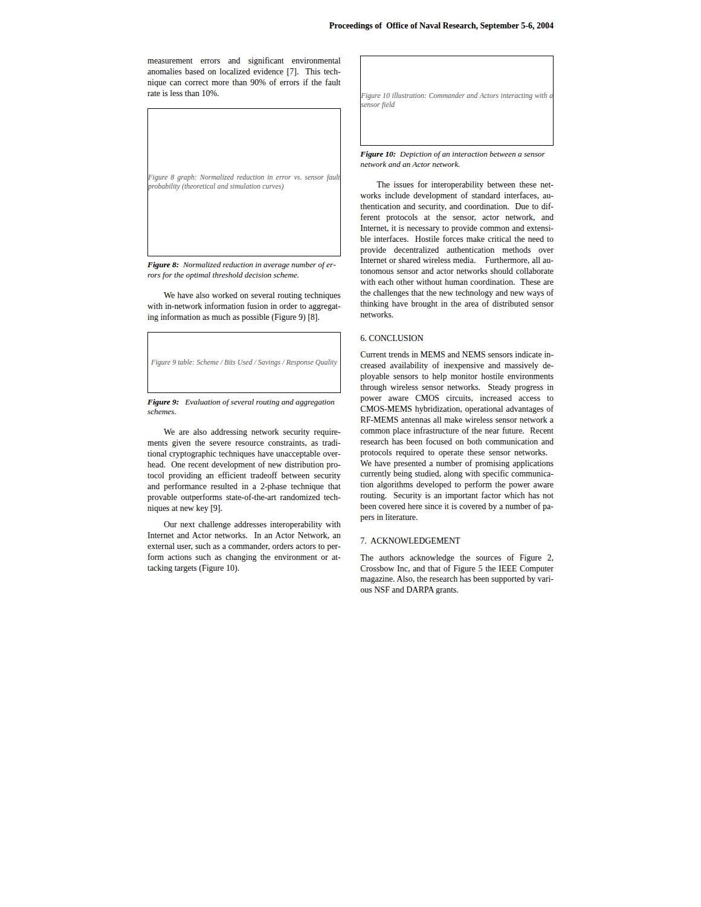Proceedings of Office of Naval Research, September 5-6, 2004
measurement errors and significant environmental anomalies based on localized evidence [7]. This technique can correct more than 90% of errors if the fault rate is less than 10%.
Figure 8 graph: Normalized reduction in error vs. sensor fault probability (theoretical and simulation curves)
Figure 8: Normalized reduction in average number of errors for the optimal threshold decision scheme.
We have also worked on several routing techniques with in-network information fusion in order to aggregating information as much as possible (Figure 9) [8].
Figure 9 table: Scheme / Bits Used / Savings / Response Quality
Figure 9: Evaluation of several routing and aggregation schemes.
We are also addressing network security requirements given the severe resource constraints, as traditional cryptographic techniques have unacceptable overhead. One recent development of new distribution protocol providing an efficient tradeoff between security and performance resulted in a 2-phase technique that provable outperforms state-of-the-art randomized techniques at new key [9].
Our next challenge addresses interoperability with Internet and Actor networks. In an Actor Network, an external user, such as a commander, orders actors to perform actions such as changing the environment or attacking targets (Figure 10).
Figure 10 illustration: Commander and Actors interacting with a sensor field
Figure 10: Depiction of an interaction between a sensor network and an Actor network.
The issues for interoperability between these networks include development of standard interfaces, authentication and security, and coordination. Due to different protocols at the sensor, actor network, and Internet, it is necessary to provide common and extensible interfaces. Hostile forces make critical the need to provide decentralized authentication methods over Internet or shared wireless media. Furthermore, all autonomous sensor and actor networks should collaborate with each other without human coordination. These are the challenges that the new technology and new ways of thinking have brought in the area of distributed sensor networks.
6. CONCLUSION
Current trends in MEMS and NEMS sensors indicate increased availability of inexpensive and massively deployable sensors to help monitor hostile environments through wireless sensor networks. Steady progress in power aware CMOS circuits, increased access to CMOS-MEMS hybridization, operational advantages of RF-MEMS antennas all make wireless sensor network a common place infrastructure of the near future. Recent research has been focused on both communication and protocols required to operate these sensor networks. We have presented a number of promising applications currently being studied, along with specific communication algorithms developed to perform the power aware routing. Security is an important factor which has not been covered here since it is covered by a number of papers in literature.
7. ACKNOWLEDGEMENT
The authors acknowledge the sources of Figure 2, Crossbow Inc, and that of Figure 5 the IEEE Computer magazine. Also, the research has been supported by various NSF and DARPA grants.